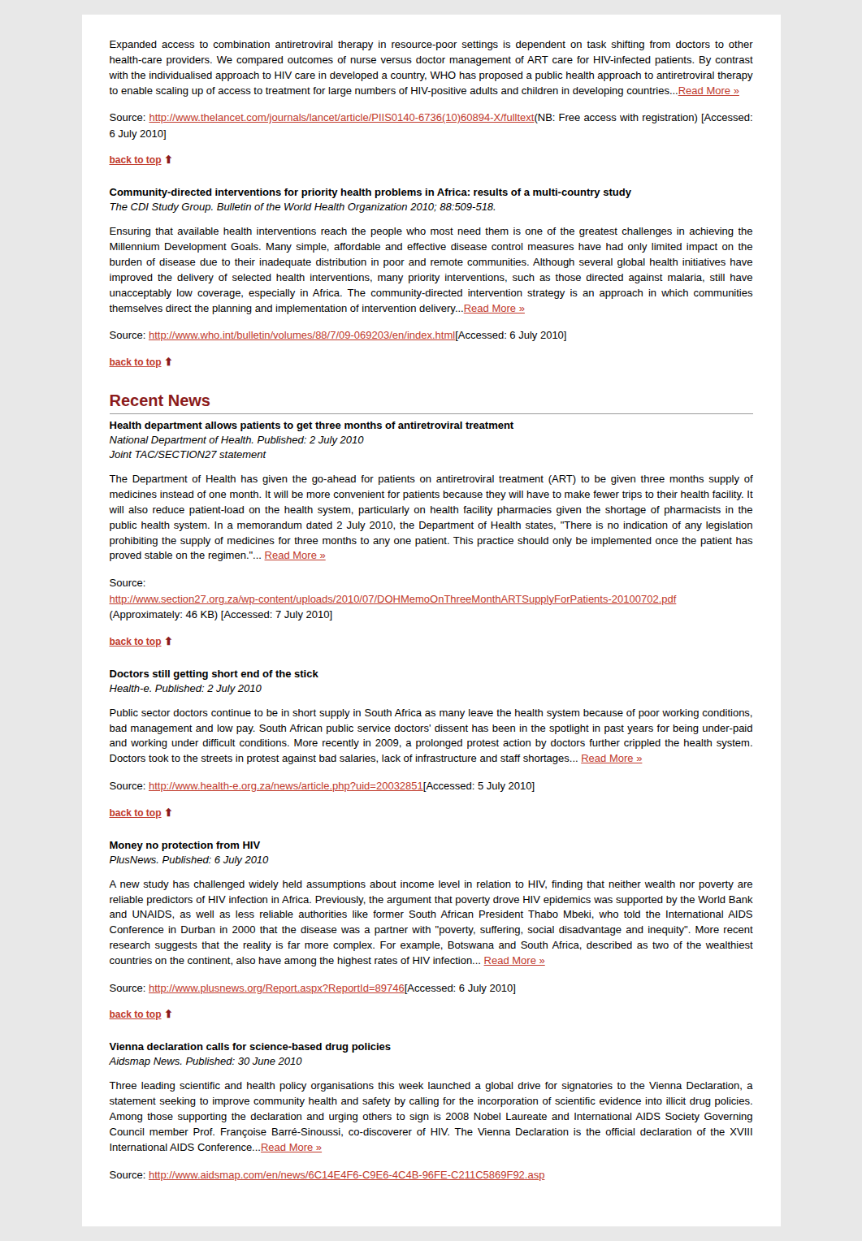Expanded access to combination antiretroviral therapy in resource-poor settings is dependent on task shifting from doctors to other health-care providers. We compared outcomes of nurse versus doctor management of ART care for HIV-infected patients. By contrast with the individualised approach to HIV care in developed a country, WHO has proposed a public health approach to antiretroviral therapy to enable scaling up of access to treatment for large numbers of HIV-positive adults and children in developing countries...Read More »
Source: http://www.thelancet.com/journals/lancet/article/PIIS0140-6736(10)60894-X/fulltext(NB: Free access with registration) [Accessed: 6 July 2010]
back to top ⬆
Community-directed interventions for priority health problems in Africa: results of a multi-country study
The CDI Study Group. Bulletin of the World Health Organization 2010; 88:509-518.
Ensuring that available health interventions reach the people who most need them is one of the greatest challenges in achieving the Millennium Development Goals. Many simple, affordable and effective disease control measures have had only limited impact on the burden of disease due to their inadequate distribution in poor and remote communities. Although several global health initiatives have improved the delivery of selected health interventions, many priority interventions, such as those directed against malaria, still have unacceptably low coverage, especially in Africa. The community-directed intervention strategy is an approach in which communities themselves direct the planning and implementation of intervention delivery...Read More »
Source: http://www.who.int/bulletin/volumes/88/7/09-069203/en/index.html[Accessed: 6 July 2010]
back to top ⬆
Recent News
Health department allows patients to get three months of antiretroviral treatment
National Department of Health. Published: 2 July 2010
Joint TAC/SECTION27 statement
The Department of Health has given the go-ahead for patients on antiretroviral treatment (ART) to be given three months supply of medicines instead of one month. It will be more convenient for patients because they will have to make fewer trips to their health facility. It will also reduce patient-load on the health system, particularly on health facility pharmacies given the shortage of pharmacists in the public health system. In a memorandum dated 2 July 2010, the Department of Health states, "There is no indication of any legislation prohibiting the supply of medicines for three months to any one patient. This practice should only be implemented once the patient has proved stable on the regimen."... Read More »
Source:
http://www.section27.org.za/wp-content/uploads/2010/07/DOHMemoOnThreeMonthARTSupplyForPatients-20100702.pdf
(Approximately: 46 KB) [Accessed: 7 July 2010]
back to top ⬆
Doctors still getting short end of the stick
Health-e. Published: 2 July 2010
Public sector doctors continue to be in short supply in South Africa as many leave the health system because of poor working conditions, bad management and low pay. South African public service doctors' dissent has been in the spotlight in past years for being under-paid and working under difficult conditions. More recently in 2009, a prolonged protest action by doctors further crippled the health system. Doctors took to the streets in protest against bad salaries, lack of infrastructure and staff shortages... Read More »
Source: http://www.health-e.org.za/news/article.php?uid=20032851[Accessed: 5 July 2010]
back to top ⬆
Money no protection from HIV
PlusNews. Published: 6 July 2010
A new study has challenged widely held assumptions about income level in relation to HIV, finding that neither wealth nor poverty are reliable predictors of HIV infection in Africa. Previously, the argument that poverty drove HIV epidemics was supported by the World Bank and UNAIDS, as well as less reliable authorities like former South African President Thabo Mbeki, who told the International AIDS Conference in Durban in 2000 that the disease was a partner with "poverty, suffering, social disadvantage and inequity". More recent research suggests that the reality is far more complex. For example, Botswana and South Africa, described as two of the wealthiest countries on the continent, also have among the highest rates of HIV infection... Read More »
Source: http://www.plusnews.org/Report.aspx?ReportId=89746[Accessed: 6 July 2010]
back to top ⬆
Vienna declaration calls for science-based drug policies
Aidsmap News. Published: 30 June 2010
Three leading scientific and health policy organisations this week launched a global drive for signatories to the Vienna Declaration, a statement seeking to improve community health and safety by calling for the incorporation of scientific evidence into illicit drug policies. Among those supporting the declaration and urging others to sign is 2008 Nobel Laureate and International AIDS Society Governing Council member Prof. Françoise Barré-Sinoussi, co-discoverer of HIV. The Vienna Declaration is the official declaration of the XVIII International AIDS Conference...Read More »
Source: http://www.aidsmap.com/en/news/6C14E4F6-C9E6-4C4B-96FE-C211C5869F92.asp